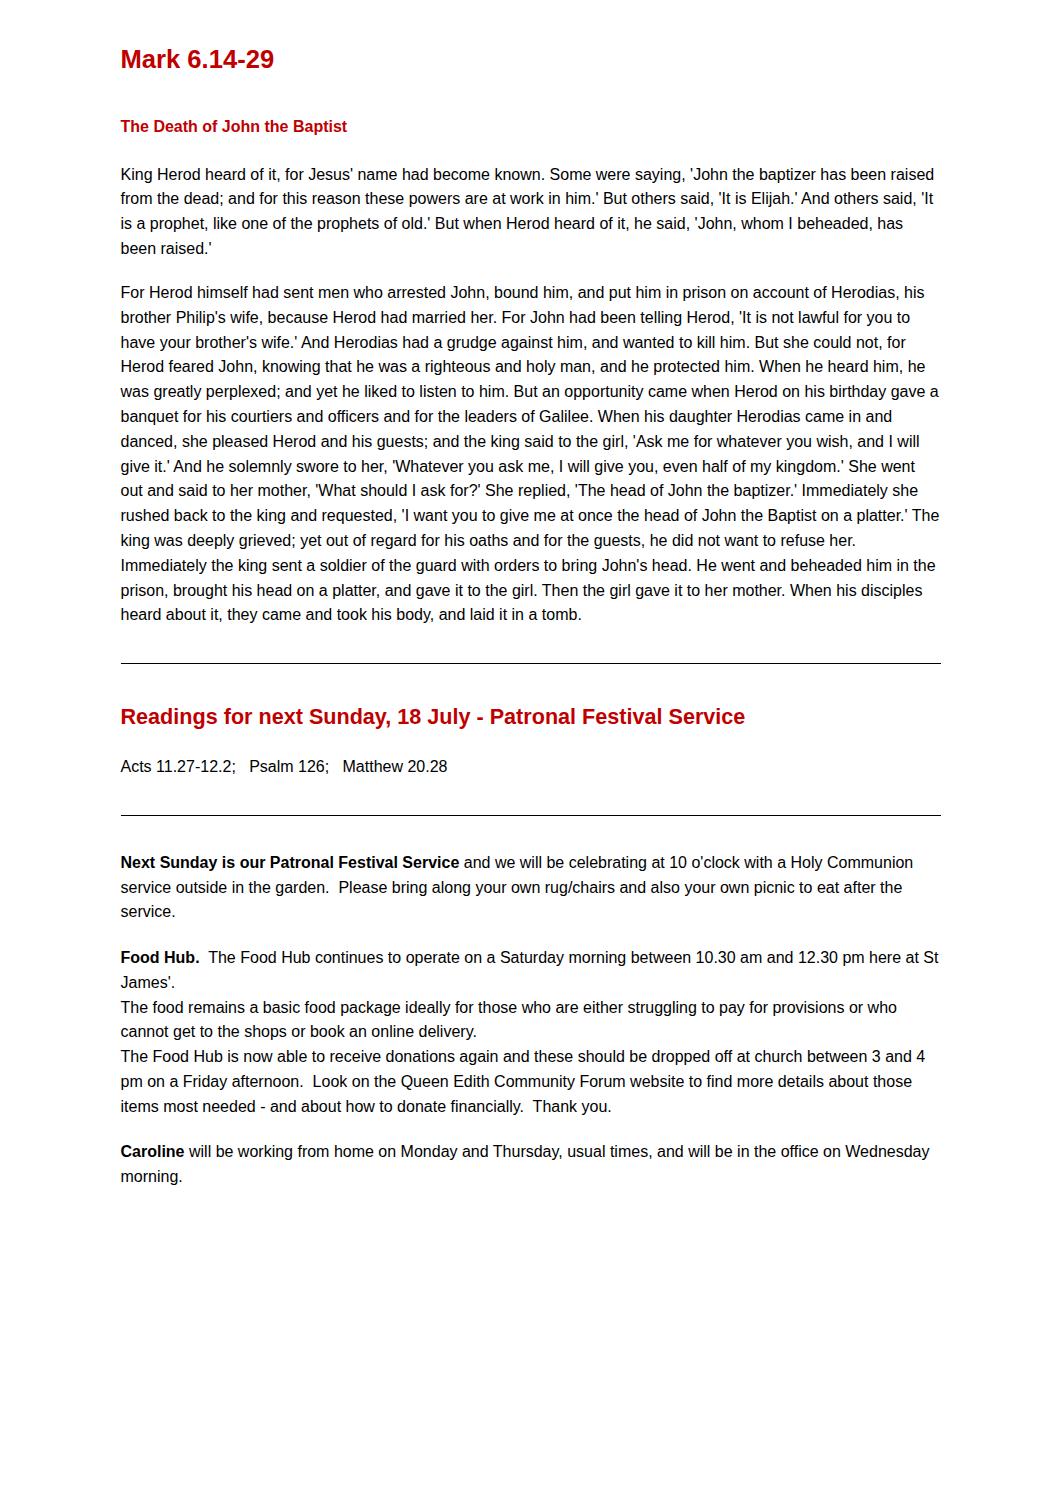Mark 6.14-29
The Death of John the Baptist
King Herod heard of it, for Jesus' name had become known. Some were saying, 'John the baptizer has been raised from the dead; and for this reason these powers are at work in him.' But others said, 'It is Elijah.' And others said, 'It is a prophet, like one of the prophets of old.' But when Herod heard of it, he said, 'John, whom I beheaded, has been raised.'
For Herod himself had sent men who arrested John, bound him, and put him in prison on account of Herodias, his brother Philip's wife, because Herod had married her. For John had been telling Herod, 'It is not lawful for you to have your brother's wife.' And Herodias had a grudge against him, and wanted to kill him. But she could not, for Herod feared John, knowing that he was a righteous and holy man, and he protected him. When he heard him, he was greatly perplexed; and yet he liked to listen to him. But an opportunity came when Herod on his birthday gave a banquet for his courtiers and officers and for the leaders of Galilee. When his daughter Herodias came in and danced, she pleased Herod and his guests; and the king said to the girl, 'Ask me for whatever you wish, and I will give it.' And he solemnly swore to her, 'Whatever you ask me, I will give you, even half of my kingdom.' She went out and said to her mother, 'What should I ask for?' She replied, 'The head of John the baptizer.' Immediately she rushed back to the king and requested, 'I want you to give me at once the head of John the Baptist on a platter.' The king was deeply grieved; yet out of regard for his oaths and for the guests, he did not want to refuse her. Immediately the king sent a soldier of the guard with orders to bring John's head. He went and beheaded him in the prison, brought his head on a platter, and gave it to the girl. Then the girl gave it to her mother. When his disciples heard about it, they came and took his body, and laid it in a tomb.
Readings for next Sunday, 18 July - Patronal Festival Service
Acts 11.27-12.2; Psalm 126; Matthew 20.28
Next Sunday is our Patronal Festival Service and we will be celebrating at 10 o'clock with a Holy Communion service outside in the garden. Please bring along your own rug/chairs and also your own picnic to eat after the service.
Food Hub. The Food Hub continues to operate on a Saturday morning between 10.30 am and 12.30 pm here at St James'.
The food remains a basic food package ideally for those who are either struggling to pay for provisions or who cannot get to the shops or book an online delivery.
The Food Hub is now able to receive donations again and these should be dropped off at church between 3 and 4 pm on a Friday afternoon. Look on the Queen Edith Community Forum website to find more details about those items most needed - and about how to donate financially. Thank you.
Caroline will be working from home on Monday and Thursday, usual times, and will be in the office on Wednesday morning.